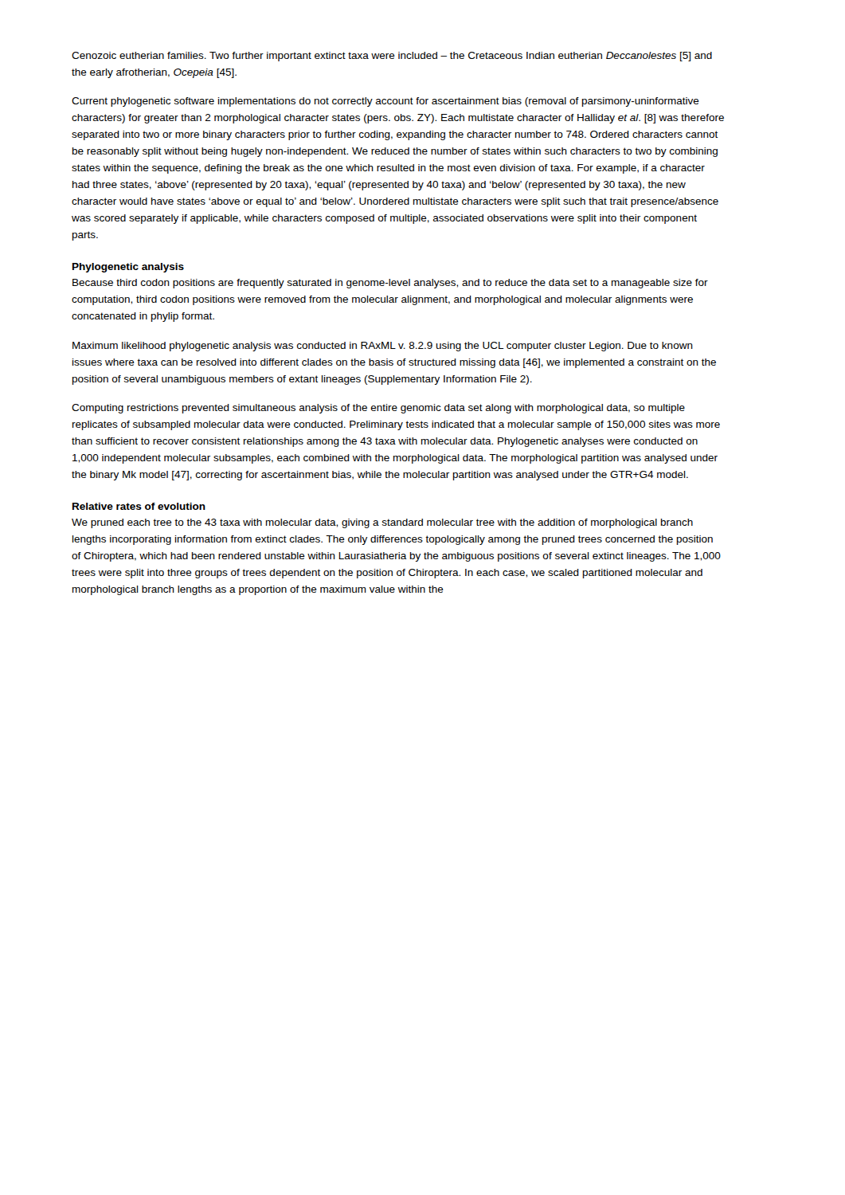Cenozoic eutherian families. Two further important extinct taxa were included – the Cretaceous Indian eutherian Deccanolestes [5] and the early afrotherian, Ocepeia [45].
Current phylogenetic software implementations do not correctly account for ascertainment bias (removal of parsimony-uninformative characters) for greater than 2 morphological character states (pers. obs. ZY). Each multistate character of Halliday et al. [8] was therefore separated into two or more binary characters prior to further coding, expanding the character number to 748. Ordered characters cannot be reasonably split without being hugely non-independent. We reduced the number of states within such characters to two by combining states within the sequence, defining the break as the one which resulted in the most even division of taxa. For example, if a character had three states, ‘above’ (represented by 20 taxa), ‘equal’ (represented by 40 taxa) and ‘below’ (represented by 30 taxa), the new character would have states ‘above or equal to’ and ‘below’. Unordered multistate characters were split such that trait presence/absence was scored separately if applicable, while characters composed of multiple, associated observations were split into their component parts.
Phylogenetic analysis
Because third codon positions are frequently saturated in genome-level analyses, and to reduce the data set to a manageable size for computation, third codon positions were removed from the molecular alignment, and morphological and molecular alignments were concatenated in phylip format.
Maximum likelihood phylogenetic analysis was conducted in RAxML v. 8.2.9 using the UCL computer cluster Legion. Due to known issues where taxa can be resolved into different clades on the basis of structured missing data [46], we implemented a constraint on the position of several unambiguous members of extant lineages (Supplementary Information File 2).
Computing restrictions prevented simultaneous analysis of the entire genomic data set along with morphological data, so multiple replicates of subsampled molecular data were conducted. Preliminary tests indicated that a molecular sample of 150,000 sites was more than sufficient to recover consistent relationships among the 43 taxa with molecular data. Phylogenetic analyses were conducted on 1,000 independent molecular subsamples, each combined with the morphological data. The morphological partition was analysed under the binary Mk model [47], correcting for ascertainment bias, while the molecular partition was analysed under the GTR+G4 model.
Relative rates of evolution
We pruned each tree to the 43 taxa with molecular data, giving a standard molecular tree with the addition of morphological branch lengths incorporating information from extinct clades. The only differences topologically among the pruned trees concerned the position of Chiroptera, which had been rendered unstable within Laurasiatheria by the ambiguous positions of several extinct lineages. The 1,000 trees were split into three groups of trees dependent on the position of Chiroptera. In each case, we scaled partitioned molecular and morphological branch lengths as a proportion of the maximum value within the